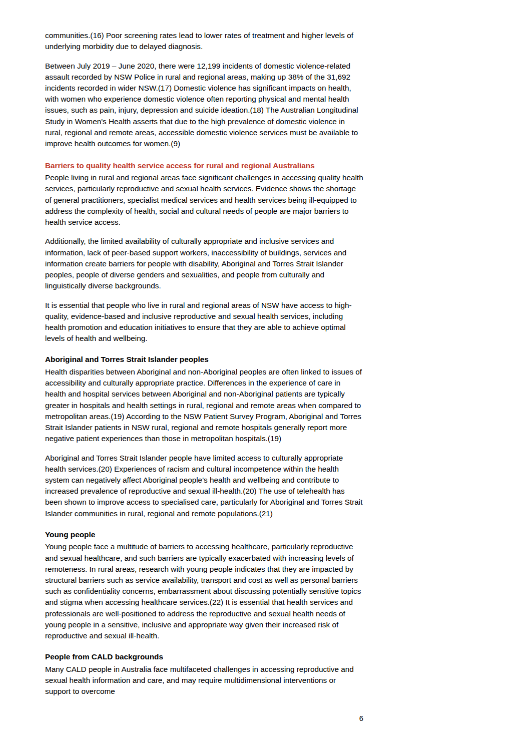communities.(16) Poor screening rates lead to lower rates of treatment and higher levels of underlying morbidity due to delayed diagnosis.
Between July 2019 – June 2020, there were 12,199 incidents of domestic violence-related assault recorded by NSW Police in rural and regional areas, making up 38% of the 31,692 incidents recorded in wider NSW.(17) Domestic violence has significant impacts on health, with women who experience domestic violence often reporting physical and mental health issues, such as pain, injury, depression and suicide ideation.(18) The Australian Longitudinal Study in Women's Health asserts that due to the high prevalence of domestic violence in rural, regional and remote areas, accessible domestic violence services must be available to improve health outcomes for women.(9)
Barriers to quality health service access for rural and regional Australians
People living in rural and regional areas face significant challenges in accessing quality health services, particularly reproductive and sexual health services. Evidence shows the shortage of general practitioners, specialist medical services and health services being ill-equipped to address the complexity of health, social and cultural needs of people are major barriers to health service access.
Additionally, the limited availability of culturally appropriate and inclusive services and information, lack of peer-based support workers, inaccessibility of buildings, services and information create barriers for people with disability, Aboriginal and Torres Strait Islander peoples, people of diverse genders and sexualities, and people from culturally and linguistically diverse backgrounds.
It is essential that people who live in rural and regional areas of NSW have access to high-quality, evidence-based and inclusive reproductive and sexual health services, including health promotion and education initiatives to ensure that they are able to achieve optimal levels of health and wellbeing.
Aboriginal and Torres Strait Islander peoples
Health disparities between Aboriginal and non-Aboriginal peoples are often linked to issues of accessibility and culturally appropriate practice. Differences in the experience of care in health and hospital services between Aboriginal and non-Aboriginal patients are typically greater in hospitals and health settings in rural, regional and remote areas when compared to metropolitan areas.(19) According to the NSW Patient Survey Program, Aboriginal and Torres Strait Islander patients in NSW rural, regional and remote hospitals generally report more negative patient experiences than those in metropolitan hospitals.(19)
Aboriginal and Torres Strait Islander people have limited access to culturally appropriate health services.(20) Experiences of racism and cultural incompetence within the health system can negatively affect Aboriginal people's health and wellbeing and contribute to increased prevalence of reproductive and sexual ill-health.(20) The use of telehealth has been shown to improve access to specialised care, particularly for Aboriginal and Torres Strait Islander communities in rural, regional and remote populations.(21)
Young people
Young people face a multitude of barriers to accessing healthcare, particularly reproductive and sexual healthcare, and such barriers are typically exacerbated with increasing levels of remoteness. In rural areas, research with young people indicates that they are impacted by structural barriers such as service availability, transport and cost as well as personal barriers such as confidentiality concerns, embarrassment about discussing potentially sensitive topics and stigma when accessing healthcare services.(22) It is essential that health services and professionals are well-positioned to address the reproductive and sexual health needs of young people in a sensitive, inclusive and appropriate way given their increased risk of reproductive and sexual ill-health.
People from CALD backgrounds
Many CALD people in Australia face multifaceted challenges in accessing reproductive and sexual health information and care, and may require multidimensional interventions or support to overcome
6